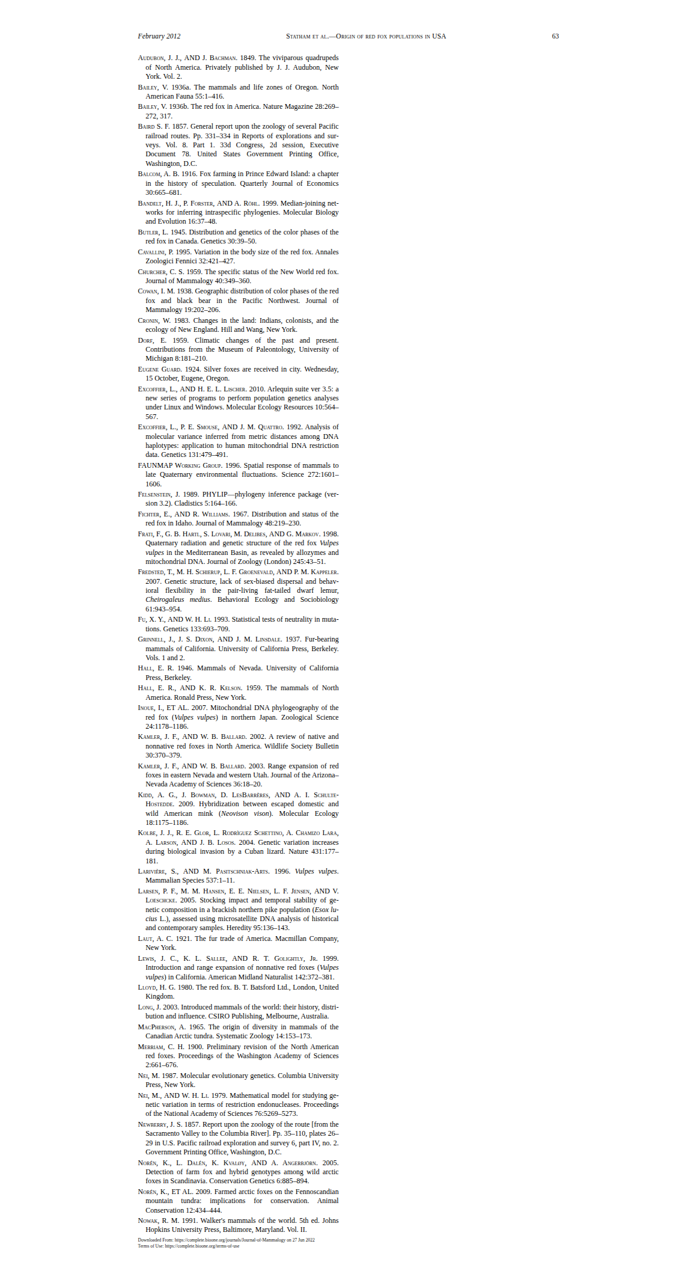February 2012
Statham et al.—Origin of red fox populations in USA
63
Audubon, J. J., and J. Bachman. 1849. The viviparous quadrupeds of North America. Privately published by J. J. Audubon, New York. Vol. 2.
Bailey, V. 1936a. The mammals and life zones of Oregon. North American Fauna 55:1–416.
Bailey, V. 1936b. The red fox in America. Nature Magazine 28:269–272, 317.
Baird S. F. 1857. General report upon the zoology of several Pacific railroad routes. Pp. 331–334 in Reports of explorations and surveys. Vol. 8. Part 1. 33d Congress, 2d session, Executive Document 78. United States Government Printing Office, Washington, D.C.
Balcom, A. B. 1916. Fox farming in Prince Edward Island: a chapter in the history of speculation. Quarterly Journal of Economics 30:665–681.
Bandelt, H. J., P. Forster, and A. Röhl. 1999. Median-joining networks for inferring intraspecific phylogenies. Molecular Biology and Evolution 16:37–48.
Butler, L. 1945. Distribution and genetics of the color phases of the red fox in Canada. Genetics 30:39–50.
Cavallini, P. 1995. Variation in the body size of the red fox. Annales Zoologici Fennici 32:421–427.
Churcher, C. S. 1959. The specific status of the New World red fox. Journal of Mammalogy 40:349–360.
Cowan, I. M. 1938. Geographic distribution of color phases of the red fox and black bear in the Pacific Northwest. Journal of Mammalogy 19:202–206.
Cronin, W. 1983. Changes in the land: Indians, colonists, and the ecology of New England. Hill and Wang, New York.
Dorf, E. 1959. Climatic changes of the past and present. Contributions from the Museum of Paleontology, University of Michigan 8:181–210.
Eugene Guard. 1924. Silver foxes are received in city. Wednesday, 15 October, Eugene, Oregon.
Excoffier, L., and H. E. L. Lischer. 2010. Arlequin suite ver 3.5: a new series of programs to perform population genetics analyses under Linux and Windows. Molecular Ecology Resources 10:564–567.
Excoffier, L., P. E. Smouse, and J. M. Quattro. 1992. Analysis of molecular variance inferred from metric distances among DNA haplotypes: application to human mitochondrial DNA restriction data. Genetics 131:479–491.
FAUNMAP Working Group. 1996. Spatial response of mammals to late Quaternary environmental fluctuations. Science 272:1601–1606.
Felsenstein, J. 1989. PHYLIP—phylogeny inference package (version 3.2). Cladistics 5:164–166.
Fichter, E., and R. Williams. 1967. Distribution and status of the red fox in Idaho. Journal of Mammalogy 48:219–230.
Frati, F., G. B. Hartl, S. Lovari, M. Delibes, and G. Markov. 1998. Quaternary radiation and genetic structure of the red fox Vulpes vulpes in the Mediterranean Basin, as revealed by allozymes and mitochondrial DNA. Journal of Zoology (London) 245:43–51.
Fredsted, T., M. H. Schierup, L. F. Groenevald, and P. M. Kappeler. 2007. Genetic structure, lack of sex-biased dispersal and behavioral flexibility in the pair-living fat-tailed dwarf lemur, Cheirogaleus medius. Behavioral Ecology and Sociobiology 61:943–954.
Fu, X. Y., and W. H. Li. 1993. Statistical tests of neutrality in mutations. Genetics 133:693–709.
Grinnell, J., J. S. Dixon, and J. M. Linsdale. 1937. Fur-bearing mammals of California. University of California Press, Berkeley. Vols. 1 and 2.
Hall, E. R. 1946. Mammals of Nevada. University of California Press, Berkeley.
Hall, E. R., and K. R. Kelson. 1959. The mammals of North America. Ronald Press, New York.
Inoue, I., et al. 2007. Mitochondrial DNA phylogeography of the red fox (Vulpes vulpes) in northern Japan. Zoological Science 24:1178–1186.
Kamler, J. F., and W. B. Ballard. 2002. A review of native and nonnative red foxes in North America. Wildlife Society Bulletin 30:370–379.
Kamler, J. F., and W. B. Ballard. 2003. Range expansion of red foxes in eastern Nevada and western Utah. Journal of the Arizona–Nevada Academy of Sciences 36:18–20.
Kidd, A. G., J. Bowman, D. LesBarrères, and A. I. Schulte-Hostedde. 2009. Hybridization between escaped domestic and wild American mink (Neovison vison). Molecular Ecology 18:1175–1186.
Kolbe, J. J., R. E. Glor, L. Rodrìguez Schettino, A. Chamizo Lara, A. Larson, and J. B. Losos. 2004. Genetic variation increases during biological invasion by a Cuban lizard. Nature 431:177–181.
Larivière, S., and M. Pasitschniak-Arts. 1996. Vulpes vulpes. Mammalian Species 537:1–11.
Larsen, P. F., M. M. Hansen, E. E. Nielsen, L. F. Jensen, and V. Loeschcke. 2005. Stocking impact and temporal stability of genetic composition in a brackish northern pike population (Esox lucius L.), assessed using microsatellite DNA analysis of historical and contemporary samples. Heredity 95:136–143.
Laut, A. C. 1921. The fur trade of America. Macmillan Company, New York.
Lewis, J. C., K. L. Sallee, and R. T. Golightly, Jr. 1999. Introduction and range expansion of nonnative red foxes (Vulpes vulpes) in California. American Midland Naturalist 142:372–381.
Lloyd, H. G. 1980. The red fox. B. T. Batsford Ltd., London, United Kingdom.
Long, J. 2003. Introduced mammals of the world: their history, distribution and influence. CSIRO Publishing, Melbourne, Australia.
MacPherson, A. 1965. The origin of diversity in mammals of the Canadian Arctic tundra. Systematic Zoology 14:153–173.
Merriam, C. H. 1900. Preliminary revision of the North American red foxes. Proceedings of the Washington Academy of Sciences 2:661–676.
Nei, M. 1987. Molecular evolutionary genetics. Columbia University Press, New York.
Nei, M., and W. H. Li. 1979. Mathematical model for studying genetic variation in terms of restriction endonucleases. Proceedings of the National Academy of Sciences 76:5269–5273.
Newberry, J. S. 1857. Report upon the zoology of the route [from the Sacramento Valley to the Columbia River]. Pp. 35–110, plates 26–29 in U.S. Pacific railroad exploration and survey 6, part IV, no. 2. Government Printing Office, Washington, D.C.
Norén, K., L. Dalén, K. Kvaløy, and A. Angerbjörn. 2005. Detection of farm fox and hybrid genotypes among wild arctic foxes in Scandinavia. Conservation Genetics 6:885–894.
Norén, K., et al. 2009. Farmed arctic foxes on the Fennoscandian mountain tundra: implications for conservation. Animal Conservation 12:434–444.
Nowak, R. M. 1991. Walker's mammals of the world. 5th ed. Johns Hopkins University Press, Baltimore, Maryland. Vol. II.
Downloaded From: https://complete.bioone.org/journals/Journal-of-Mammalogy on 27 Jun 2022
Terms of Use: https://complete.bioone.org/terms-of-use